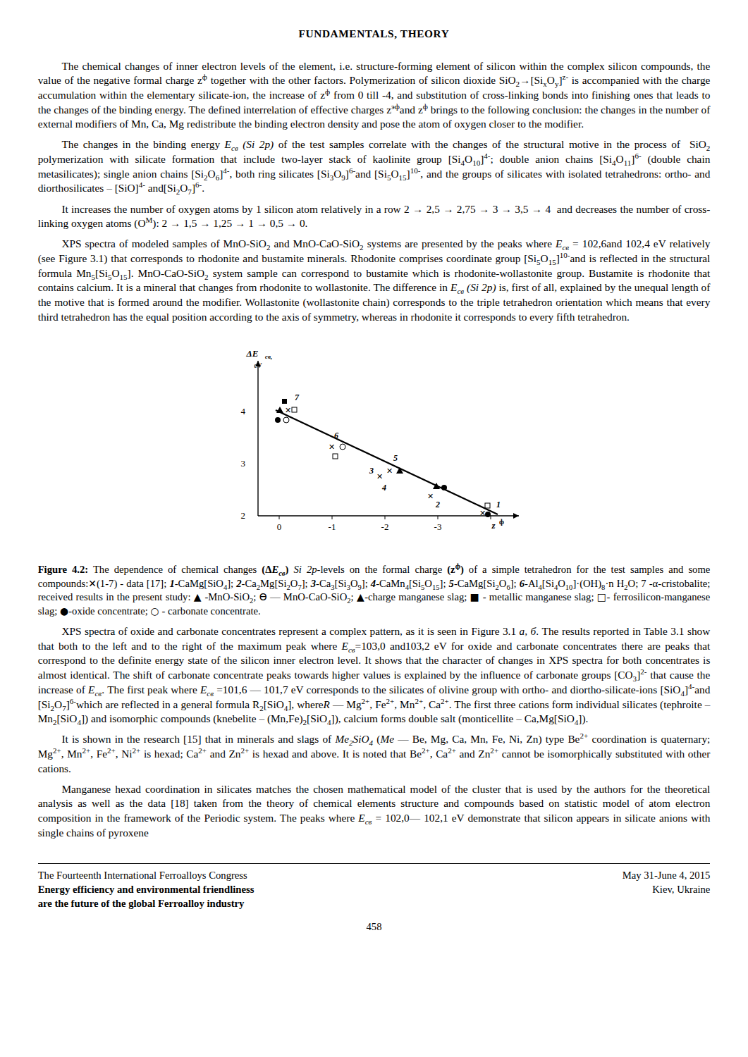FUNDAMENTALS, THEORY
The chemical changes of inner electron levels of the element, i.e. structure-forming element of silicon within the complex silicon compounds, the value of the negative formal charge zф together with the other factors. Polymerization of silicon dioxide SiO2→[SixOy]z- is accompanied with the charge accumulation within the elementary silicate-ion, the increase of zф from 0 till -4, and substitution of cross-linking bonds into finishing ones that leads to the changes of the binding energy. The defined interrelation of effective charges zэфand zф brings to the following conclusion: the changes in the number of external modifiers of Mn, Ca, Mg redistribute the binding electron density and pose the atom of oxygen closer to the modifier.
The changes in the binding energy Eсв (Si 2p) of the test samples correlate with the changes of the structural motive in the process of SiO2 polymerization with silicate formation that include two-layer stack of kaolinite group [Si4O10]4-; double anion chains [Si4O11]6- (double chain metasilicates); single anion chains [Si2O6]4-, both ring silicates [Si3O9]6-and [Si5O15]10-, and the groups of silicates with isolated tetrahedrons: ortho- and diorthosilicates – [SiO]4- and[Si2O7]6-.
It increases the number of oxygen atoms by 1 silicon atom relatively in a row 2 → 2,5 → 2,75 → 3 → 3,5 → 4 and decreases the number of cross-linking oxygen atoms (OM): 2 → 1,5 → 1,25 → 1 → 0,5 → 0.
XPS spectra of modeled samples of MnO-SiO2 and MnO-CaO-SiO2 systems are presented by the peaks where Eсв = 102,6and 102,4 eV relatively (see Figure 3.1) that corresponds to rhodonite and bustamite minerals. Rhodonite comprises coordinate group [Si5O15]10-and is reflected in the structural formula Mn5[Si5O15]. MnO-CaO-SiO2 system sample can correspond to bustamite which is rhodonite-wollastonite group. Bustamite is rhodonite that contains calcium. It is a mineral that changes from rhodonite to wollastonite. The difference in Eсв (Si 2p) is, first of all, explained by the unequal length of the motive that is formed around the modifier. Wollastonite (wollastonite chain) corresponds to the triple tetrahedron orientation which means that every third tetrahedron has the equal position according to the axis of symmetry, whereas in rhodonite it corresponds to every fifth tetrahedron.
2 3 4 ΔE св, eV 0 -1 -2 -3 z ф 7 ✕ 6 ✕ 5 ✕ 3 ✕ 4 ✕ 2 1 ✕
Figure 4.2: The dependence of chemical changes (ΔEсв) Si 2p-levels on the formal charge (zф) of a simple tetrahedron for the test samples and some compounds:✕(1-7) - data [17]; 1-CaMg[SiO4]; 2-Ca2Mg[Si2O7]; 3-Ca3[Si3O9]; 4-CaMn4[Si5O15]; 5-CaMg[Si2O6]; 6-Al4[Si4O10]·(OH)8·n H2O; 7 -α-cristobalite; received results in the present study: ▲ -MnO-SiO2; Ө — MnO-CaO-SiO2; ▲-charge manganese slag; ■ - metallic manganese slag; □- ferrosilicon-manganese slag; ●-oxide concentrate; ○ - carbonate concentrate.
XPS spectra of oxide and carbonate concentrates represent a complex pattern, as it is seen in Figure 3.1 а, б. The results reported in Table 3.1 show that both to the left and to the right of the maximum peak where Eсв=103,0 and103,2 eV for oxide and carbonate concentrates there are peaks that correspond to the definite energy state of the silicon inner electron level. It shows that the character of changes in XPS spectra for both concentrates is almost identical. The shift of carbonate concentrate peaks towards higher values is explained by the influence of carbonate groups [CO3]2- that cause the increase of Eсв. The first peak where Eсв =101,6 — 101,7 eV corresponds to the silicates of olivine group with ortho- and diortho-silicate-ions [SiO4]4-and [Si2O7]6-which are reflected in a general formula R2[SiO4], whereR — Mg2+, Fe2+, Mn2+, Ca2+. The first three cations form individual silicates (tephroite –Mn2[SiO4]) and isomorphic compounds (knebelite – (Mn,Fe)2[SiO4]), calcium forms double salt (monticellite – Ca,Mg[SiO4]).
It is shown in the research [15] that in minerals and slags of Me2SiO4 (Me — Be, Mg, Ca, Mn, Fe, Ni, Zn) type Be2+ coordination is quaternary; Mg2+, Mn2+, Fe2+, Ni2+ is hexad; Ca2+ and Zn2+ is hexad and above. It is noted that Be2+, Ca2+ and Zn2+ cannot be isomorphically substituted with other cations.
Manganese hexad coordination in silicates matches the chosen mathematical model of the cluster that is used by the authors for the theoretical analysis as well as the data [18] taken from the theory of chemical elements structure and compounds based on statistic model of atom electron composition in the framework of the Periodic system. The peaks where Eсв = 102,0— 102,1 eV demonstrate that silicon appears in silicate anions with single chains of pyroxene
| The Fourteenth International Ferroalloys Congress | May 31-June 4, 2015 |
| Energy efficiency and environmental friendliness | Kiev, Ukraine |
| are the future of the global Ferroalloy industry | |
458